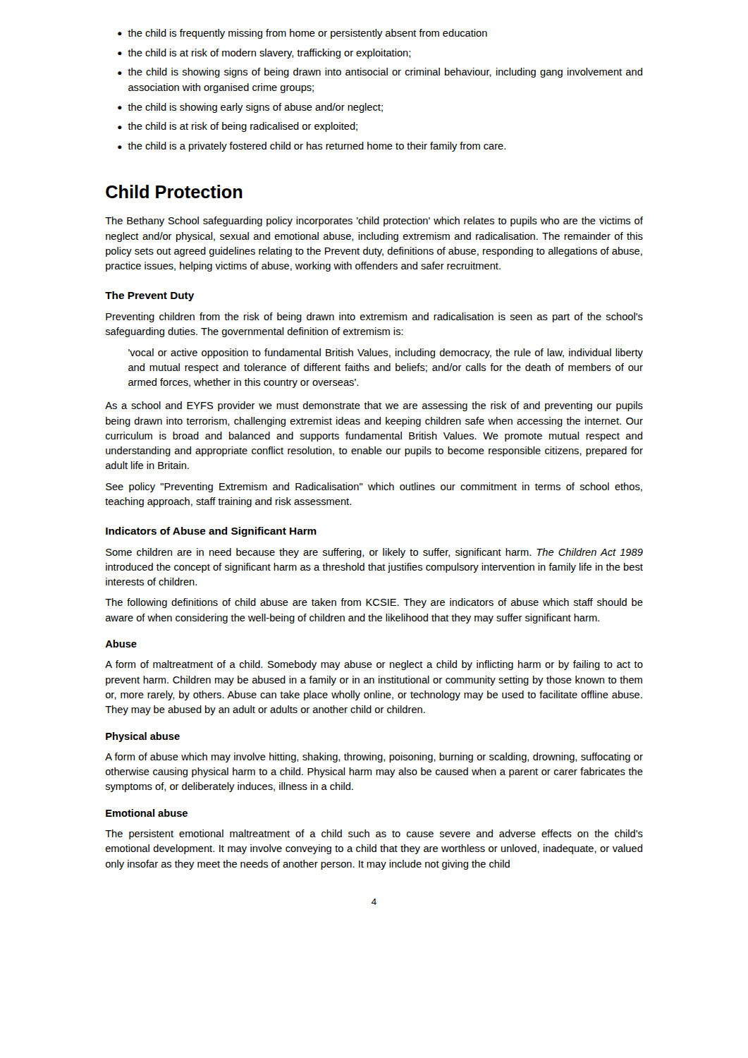the child is frequently missing from home or persistently absent from education
the child is at risk of modern slavery, trafficking or exploitation;
the child is showing signs of being drawn into antisocial or criminal behaviour, including gang involvement and association with organised crime groups;
the child is showing early signs of abuse and/or neglect;
the child is at risk of being radicalised or exploited;
the child is a privately fostered child or has returned home to their family from care.
Child Protection
The Bethany School safeguarding policy incorporates 'child protection' which relates to pupils who are the victims of neglect and/or physical, sexual and emotional abuse, including extremism and radicalisation. The remainder of this policy sets out agreed guidelines relating to the Prevent duty, definitions of abuse, responding to allegations of abuse, practice issues, helping victims of abuse, working with offenders and safer recruitment.
The Prevent Duty
Preventing children from the risk of being drawn into extremism and radicalisation is seen as part of the school's safeguarding duties. The governmental definition of extremism is:
'vocal or active opposition to fundamental British Values, including democracy, the rule of law, individual liberty and mutual respect and tolerance of different faiths and beliefs; and/or calls for the death of members of our armed forces, whether in this country or overseas'.
As a school and EYFS provider we must demonstrate that we are assessing the risk of and preventing our pupils being drawn into terrorism, challenging extremist ideas and keeping children safe when accessing the internet. Our curriculum is broad and balanced and supports fundamental British Values. We promote mutual respect and understanding and appropriate conflict resolution, to enable our pupils to become responsible citizens, prepared for adult life in Britain.
See policy "Preventing Extremism and Radicalisation" which outlines our commitment in terms of school ethos, teaching approach, staff training and risk assessment.
Indicators of Abuse and Significant Harm
Some children are in need because they are suffering, or likely to suffer, significant harm. The Children Act 1989 introduced the concept of significant harm as a threshold that justifies compulsory intervention in family life in the best interests of children.
The following definitions of child abuse are taken from KCSIE. They are indicators of abuse which staff should be aware of when considering the well-being of children and the likelihood that they may suffer significant harm.
Abuse
A form of maltreatment of a child. Somebody may abuse or neglect a child by inflicting harm or by failing to act to prevent harm. Children may be abused in a family or in an institutional or community setting by those known to them or, more rarely, by others. Abuse can take place wholly online, or technology may be used to facilitate offline abuse. They may be abused by an adult or adults or another child or children.
Physical abuse
A form of abuse which may involve hitting, shaking, throwing, poisoning, burning or scalding, drowning, suffocating or otherwise causing physical harm to a child. Physical harm may also be caused when a parent or carer fabricates the symptoms of, or deliberately induces, illness in a child.
Emotional abuse
The persistent emotional maltreatment of a child such as to cause severe and adverse effects on the child's emotional development. It may involve conveying to a child that they are worthless or unloved, inadequate, or valued only insofar as they meet the needs of another person. It may include not giving the child
4